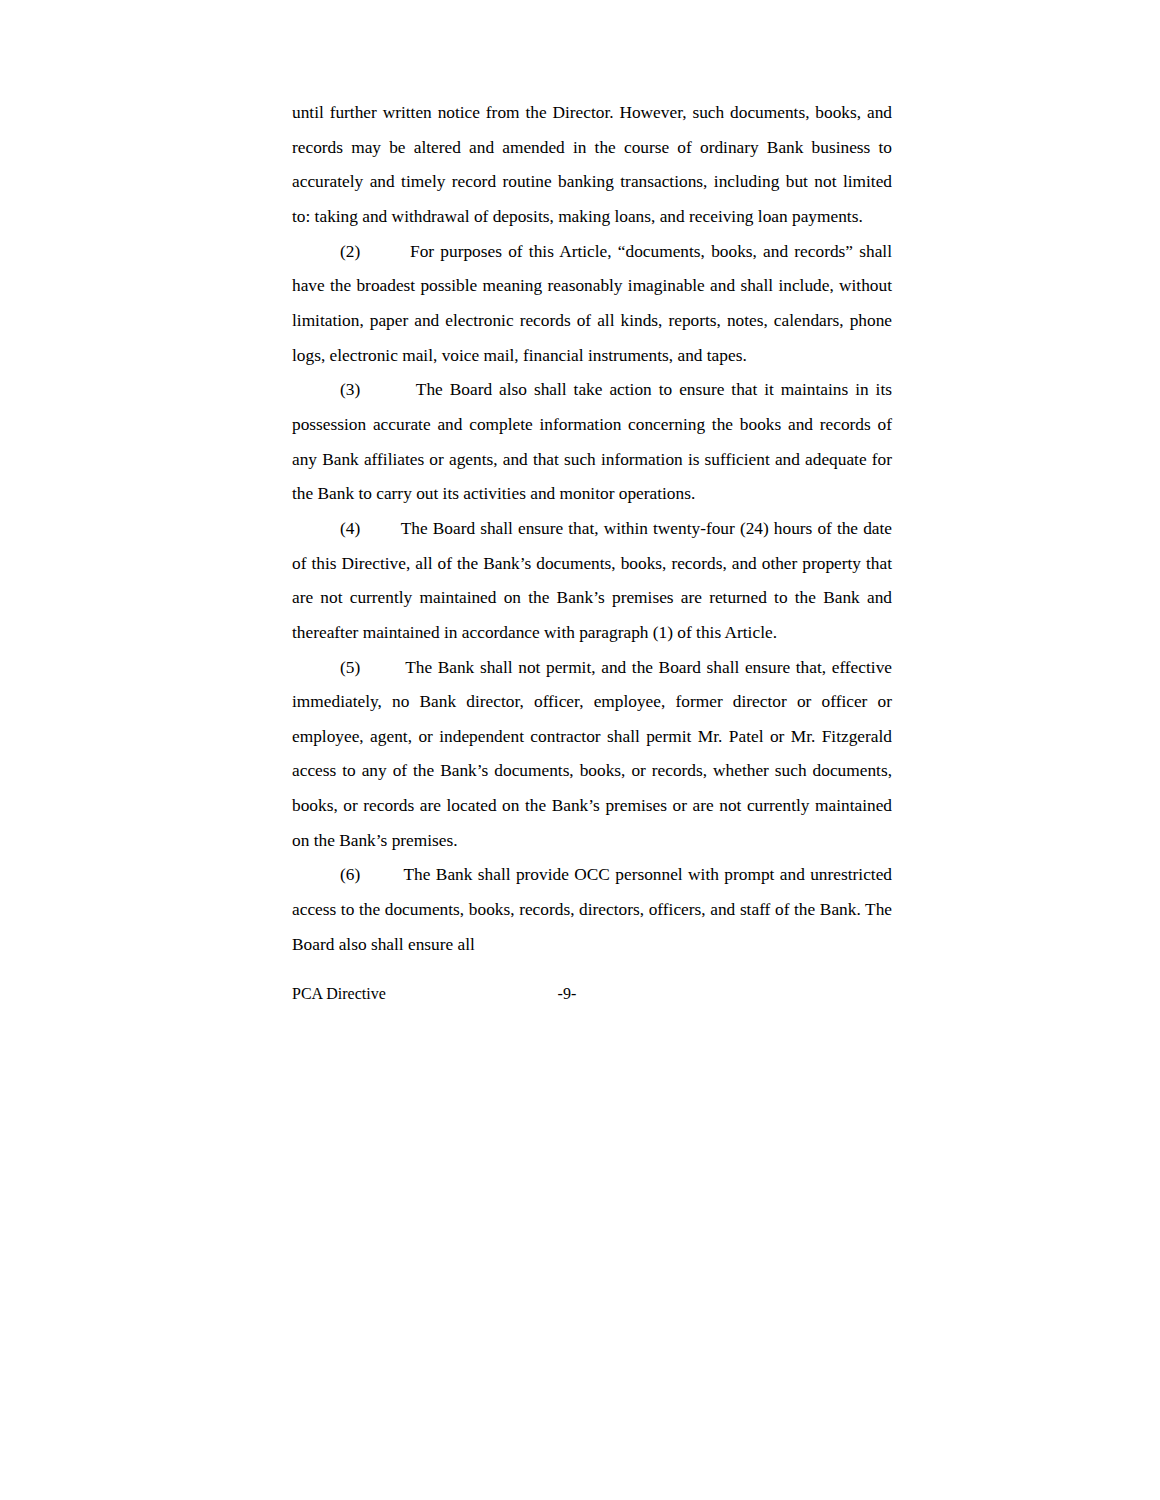until further written notice from the Director. However, such documents, books, and records may be altered and amended in the course of ordinary Bank business to accurately and timely record routine banking transactions, including but not limited to: taking and withdrawal of deposits, making loans, and receiving loan payments.
(2) For purposes of this Article, “documents, books, and records” shall have the broadest possible meaning reasonably imaginable and shall include, without limitation, paper and electronic records of all kinds, reports, notes, calendars, phone logs, electronic mail, voice mail, financial instruments, and tapes.
(3) The Board also shall take action to ensure that it maintains in its possession accurate and complete information concerning the books and records of any Bank affiliates or agents, and that such information is sufficient and adequate for the Bank to carry out its activities and monitor operations.
(4) The Board shall ensure that, within twenty-four (24) hours of the date of this Directive, all of the Bank’s documents, books, records, and other property that are not currently maintained on the Bank’s premises are returned to the Bank and thereafter maintained in accordance with paragraph (1) of this Article.
(5) The Bank shall not permit, and the Board shall ensure that, effective immediately, no Bank director, officer, employee, former director or officer or employee, agent, or independent contractor shall permit Mr. Patel or Mr. Fitzgerald access to any of the Bank’s documents, books, or records, whether such documents, books, or records are located on the Bank’s premises or are not currently maintained on the Bank’s premises.
(6) The Bank shall provide OCC personnel with prompt and unrestricted access to the documents, books, records, directors, officers, and staff of the Bank. The Board also shall ensure all
PCA Directive -9-